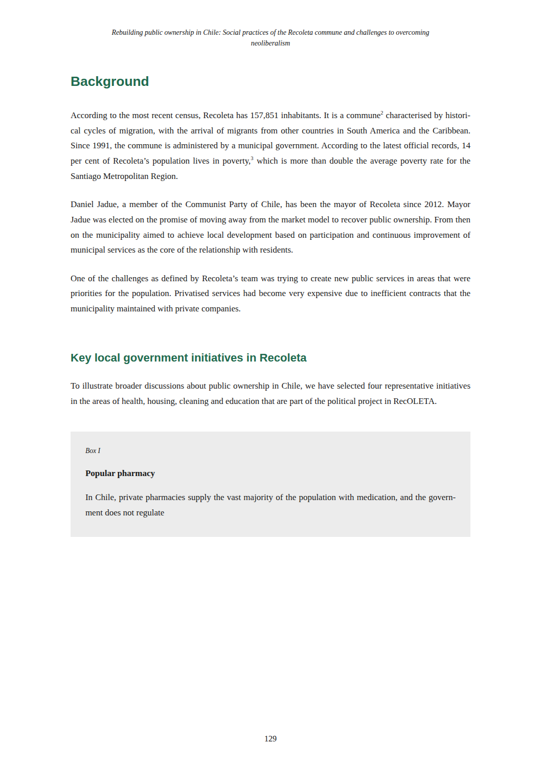Rebuilding public ownership in Chile: Social practices of the Recoleta commune and challenges to overcoming neoliberalism
Background
According to the most recent census, Recoleta has 157,851 inhabitants. It is a commune2 characterised by historical cycles of migration, with the arrival of migrants from other countries in South America and the Caribbean. Since 1991, the commune is administered by a municipal government. According to the latest official records, 14 per cent of Recoleta’s population lives in poverty,3 which is more than double the average poverty rate for the Santiago Metropolitan Region.
Daniel Jadue, a member of the Communist Party of Chile, has been the mayor of Recoleta since 2012. Mayor Jadue was elected on the promise of moving away from the market model to recover public ownership. From then on the municipality aimed to achieve local development based on participation and continuous improvement of municipal services as the core of the relationship with residents.
One of the challenges as defined by Recoleta’s team was trying to create new public services in areas that were priorities for the population. Privatised services had become very expensive due to inefficient contracts that the municipality maintained with private companies.
Key local government initiatives in Recoleta
To illustrate broader discussions about public ownership in Chile, we have selected four representative initiatives in the areas of health, housing, cleaning and education that are part of the political project in RecOLETA.
Box I
Popular pharmacy
In Chile, private pharmacies supply the vast majority of the population with medication, and the government does not regulate
129